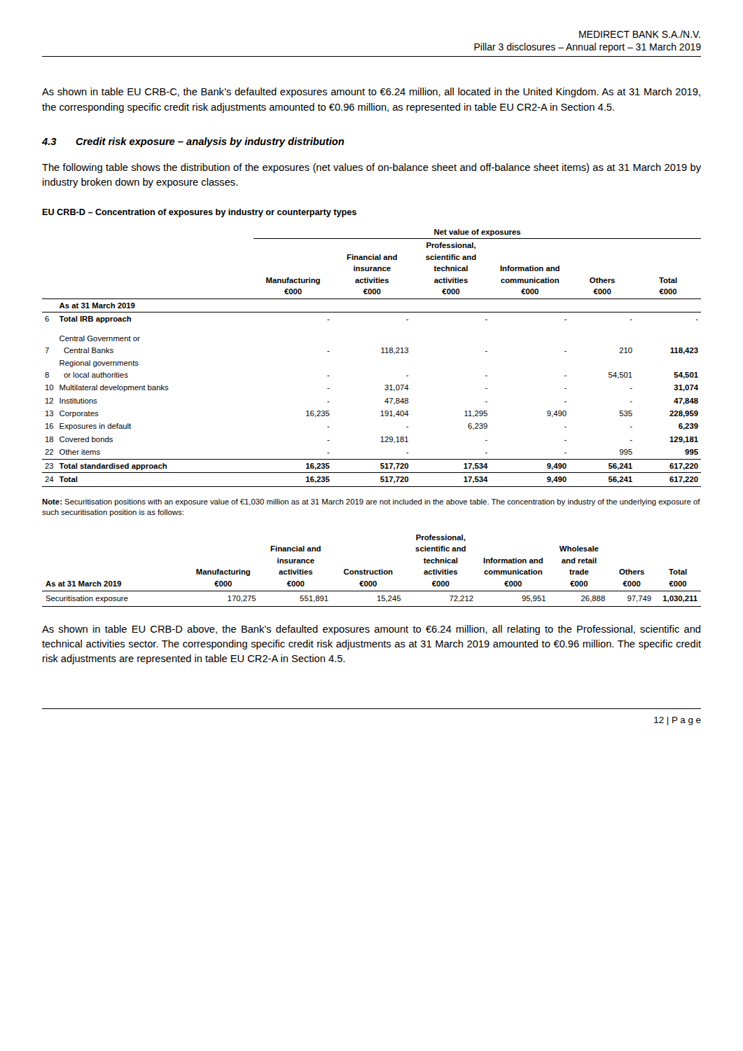MEDIRECT BANK S.A./N.V.
Pillar 3 disclosures – Annual report – 31 March 2019
As shown in table EU CRB-C, the Bank’s defaulted exposures amount to €6.24 million, all located in the United Kingdom. As at 31 March 2019, the corresponding specific credit risk adjustments amounted to €0.96 million, as represented in table EU CR2-A in Section 4.5.
4.3 Credit risk exposure – analysis by industry distribution
The following table shows the distribution of the exposures (net values of on-balance sheet and off-balance sheet items) as at 31 March 2019 by industry broken down by exposure classes.
EU CRB-D – Concentration of exposures by industry or counterparty types
| | Net value of exposures |
| | Manufacturing €000 | Financial and insurance activities €000 | Professional, scientific and technical activities €000 | Information and communication €000 | Others €000 | Total €000 |
| | As at 31 March 2019 | |
| 6 | Total IRB approach | - | - | - | - | - | - |
| 7 | Central Government or Central Banks | - | 118,213 | - | - | 210 | 118,423 |
| 8 | Regional governments or local authorities | - | - | - | - | 54,501 | 54,501 |
| 10 | Multilateral development banks | - | 31,074 | - | - | - | 31,074 |
| 12 | Institutions | - | 47,848 | - | - | - | 47,848 |
| 13 | Corporates | 16,235 | 191,404 | 11,295 | 9,490 | 535 | 228,959 |
| 16 | Exposures in default | - | - | 6,239 | - | - | 6,239 |
| 18 | Covered bonds | - | 129,181 | - | - | - | 129,181 |
| 22 | Other items | - | - | - | - | 995 | 995 |
| 23 | Total standardised approach | 16,235 | 517,720 | 17,534 | 9,490 | 56,241 | 617,220 |
| 24 | Total | 16,235 | 517,720 | 17,534 | 9,490 | 56,241 | 617,220 |
Note: Securitisation positions with an exposure value of €1,030 million as at 31 March 2019 are not included in the above table. The concentration by industry of the underlying exposure of such securitisation position is as follows:
| As at 31 March 2019 | Manufacturing €000 | Financial and insurance activities €000 | Construction €000 | Professional, scientific and technical activities €000 | Information and communication €000 | Wholesale and retail trade €000 | Others €000 | Total €000 |
| --- | --- | --- | --- | --- | --- | --- | --- | --- |
| Securitisation exposure | 170,275 | 551,891 | 15,245 | 72,212 | 95,951 | 26,888 | 97,749 | 1,030,211 |
As shown in table EU CRB-D above, the Bank’s defaulted exposures amount to €6.24 million, all relating to the Professional, scientific and technical activities sector. The corresponding specific credit risk adjustments as at 31 March 2019 amounted to €0.96 million. The specific credit risk adjustments are represented in table EU CR2-A in Section 4.5.
12 | P a g e